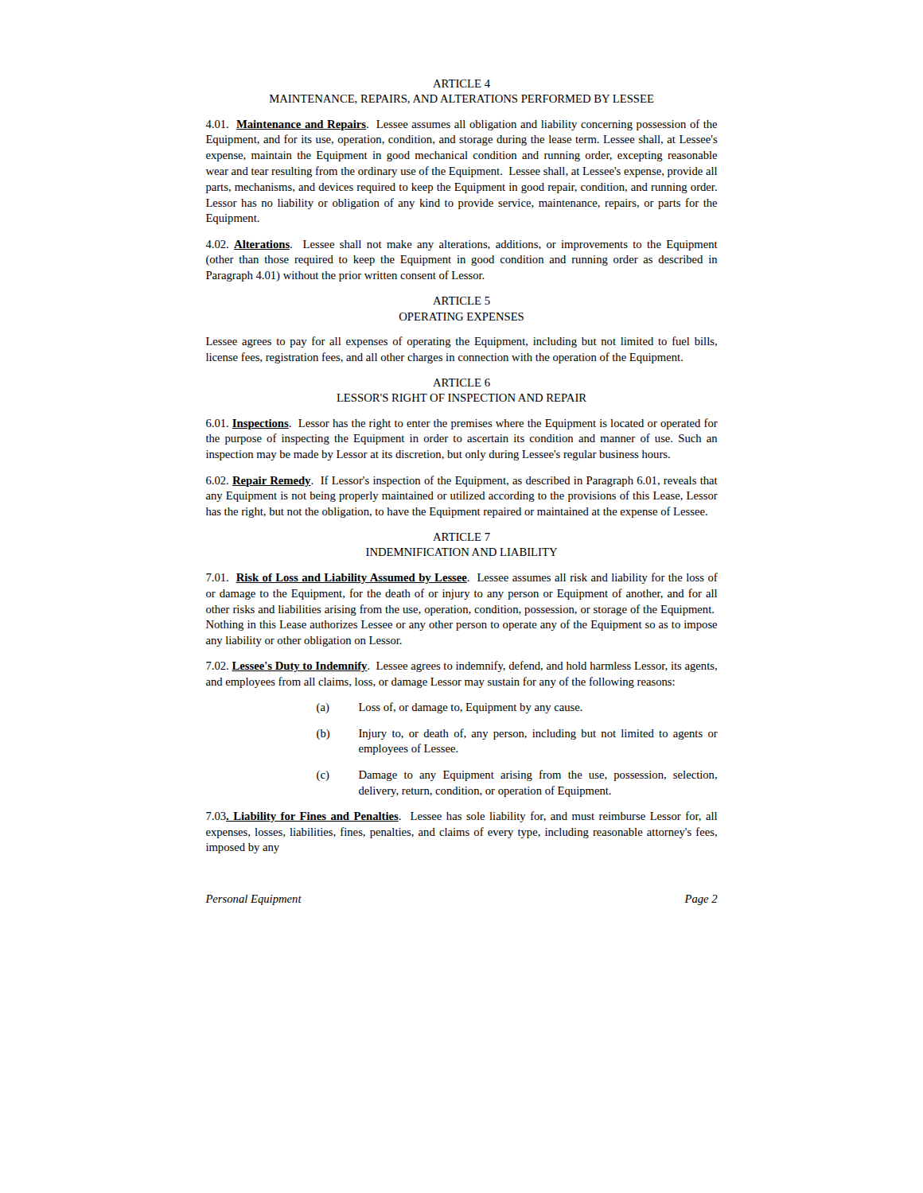ARTICLE 4 MAINTENANCE, REPAIRS, AND ALTERATIONS PERFORMED BY LESSEE
4.01. Maintenance and Repairs. Lessee assumes all obligation and liability concerning possession of the Equipment, and for its use, operation, condition, and storage during the lease term. Lessee shall, at Lessee's expense, maintain the Equipment in good mechanical condition and running order, excepting reasonable wear and tear resulting from the ordinary use of the Equipment. Lessee shall, at Lessee's expense, provide all parts, mechanisms, and devices required to keep the Equipment in good repair, condition, and running order. Lessor has no liability or obligation of any kind to provide service, maintenance, repairs, or parts for the Equipment.
4.02. Alterations. Lessee shall not make any alterations, additions, or improvements to the Equipment (other than those required to keep the Equipment in good condition and running order as described in Paragraph 4.01) without the prior written consent of Lessor.
ARTICLE 5 OPERATING EXPENSES
Lessee agrees to pay for all expenses of operating the Equipment, including but not limited to fuel bills, license fees, registration fees, and all other charges in connection with the operation of the Equipment.
ARTICLE 6 LESSOR'S RIGHT OF INSPECTION AND REPAIR
6.01. Inspections. Lessor has the right to enter the premises where the Equipment is located or operated for the purpose of inspecting the Equipment in order to ascertain its condition and manner of use. Such an inspection may be made by Lessor at its discretion, but only during Lessee's regular business hours.
6.02. Repair Remedy. If Lessor's inspection of the Equipment, as described in Paragraph 6.01, reveals that any Equipment is not being properly maintained or utilized according to the provisions of this Lease, Lessor has the right, but not the obligation, to have the Equipment repaired or maintained at the expense of Lessee.
ARTICLE 7 INDEMNIFICATION AND LIABILITY
7.01. Risk of Loss and Liability Assumed by Lessee. Lessee assumes all risk and liability for the loss of or damage to the Equipment, for the death of or injury to any person or Equipment of another, and for all other risks and liabilities arising from the use, operation, condition, possession, or storage of the Equipment. Nothing in this Lease authorizes Lessee or any other person to operate any of the Equipment so as to impose any liability or other obligation on Lessor.
7.02. Lessee's Duty to Indemnify. Lessee agrees to indemnify, defend, and hold harmless Lessor, its agents, and employees from all claims, loss, or damage Lessor may sustain for any of the following reasons:
(a) Loss of, or damage to, Equipment by any cause.
(b) Injury to, or death of, any person, including but not limited to agents or employees of Lessee.
(c) Damage to any Equipment arising from the use, possession, selection, delivery, return, condition, or operation of Equipment.
7.03. Liability for Fines and Penalties. Lessee has sole liability for, and must reimburse Lessor for, all expenses, losses, liabilities, fines, penalties, and claims of every type, including reasonable attorney's fees, imposed by any
Personal Equipment Page 2